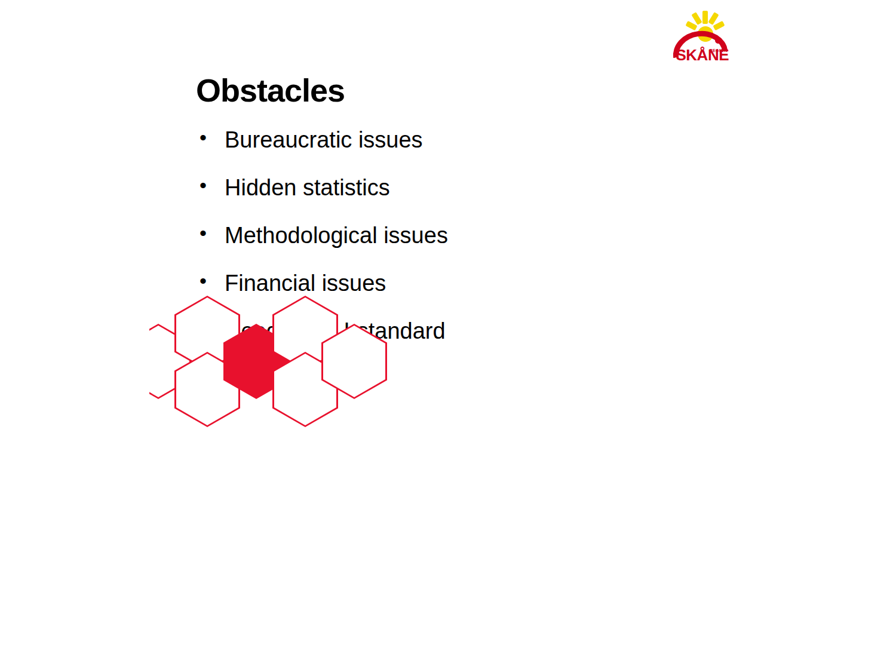Region
SKÅNE
Obstacles
Bureaucratic issues
Hidden statistics
Methodological issues
Financial issues
Need for EU-standard